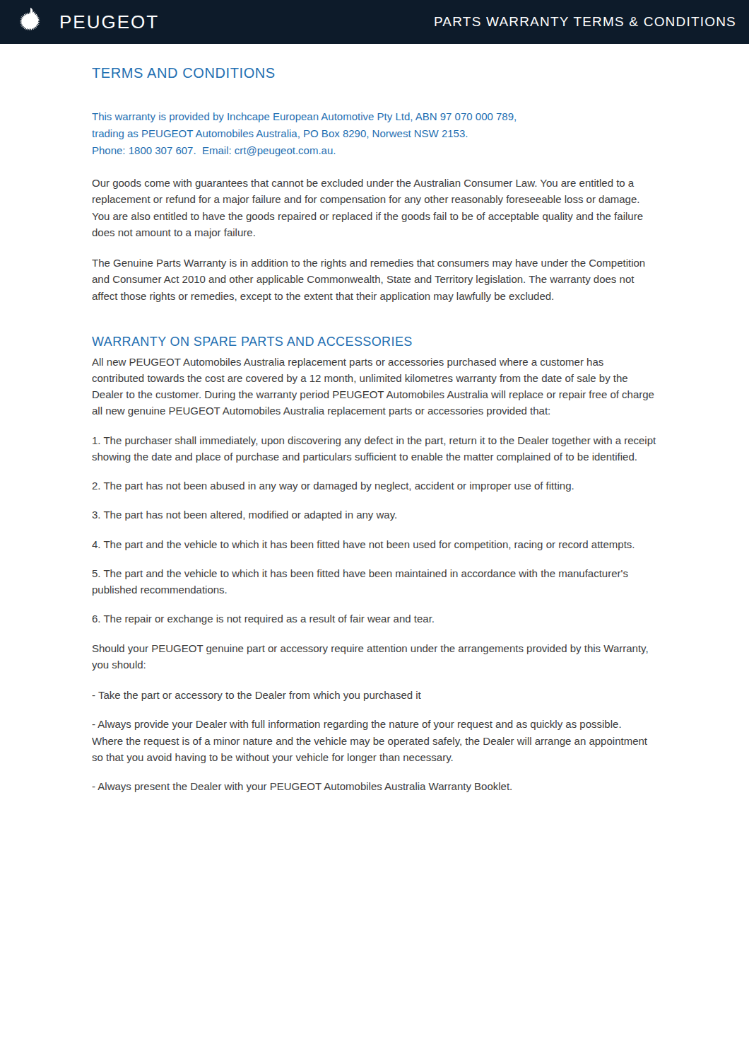PEUGEOT
Parts Warranty Terms & Conditions
TERMS AND CONDITIONS
This warranty is provided by Inchcape European Automotive Pty Ltd, ABN 97 070 000 789,
trading as PEUGEOT Automobiles Australia, PO Box 8290, Norwest NSW 2153.
Phone: 1800 307 607. Email: crt@peugeot.com.au.
Our goods come with guarantees that cannot be excluded under the Australian Consumer Law. You are entitled to a replacement or refund for a major failure and for compensation for any other reasonably foreseeable loss or damage. You are also entitled to have the goods repaired or replaced if the goods fail to be of acceptable quality and the failure does not amount to a major failure.
The Genuine Parts Warranty is in addition to the rights and remedies that consumers may have under the Competition and Consumer Act 2010 and other applicable Commonwealth, State and Territory legislation. The warranty does not affect those rights or remedies, except to the extent that their application may lawfully be excluded.
WARRANTY ON SPARE PARTS AND ACCESSORIES
All new PEUGEOT Automobiles Australia replacement parts or accessories purchased where a customer has contributed towards the cost are covered by a 12 month, unlimited kilometres warranty from the date of sale by the Dealer to the customer. During the warranty period PEUGEOT Automobiles Australia will replace or repair free of charge all new genuine PEUGEOT Automobiles Australia replacement parts or accessories provided that:
1. The purchaser shall immediately, upon discovering any defect in the part, return it to the Dealer together with a receipt showing the date and place of purchase and particulars sufficient to enable the matter complained of to be identified.
2. The part has not been abused in any way or damaged by neglect, accident or improper use of fitting.
3. The part has not been altered, modified or adapted in any way.
4. The part and the vehicle to which it has been fitted have not been used for competition, racing or record attempts.
5. The part and the vehicle to which it has been fitted have been maintained in accordance with the manufacturer's published recommendations.
6. The repair or exchange is not required as a result of fair wear and tear.
Should your PEUGEOT genuine part or accessory require attention under the arrangements provided by this Warranty, you should:
- Take the part or accessory to the Dealer from which you purchased it
- Always provide your Dealer with full information regarding the nature of your request and as quickly as possible. Where the request is of a minor nature and the vehicle may be operated safely, the Dealer will arrange an appointment so that you avoid having to be without your vehicle for longer than necessary.
- Always present the Dealer with your PEUGEOT Automobiles Australia Warranty Booklet.